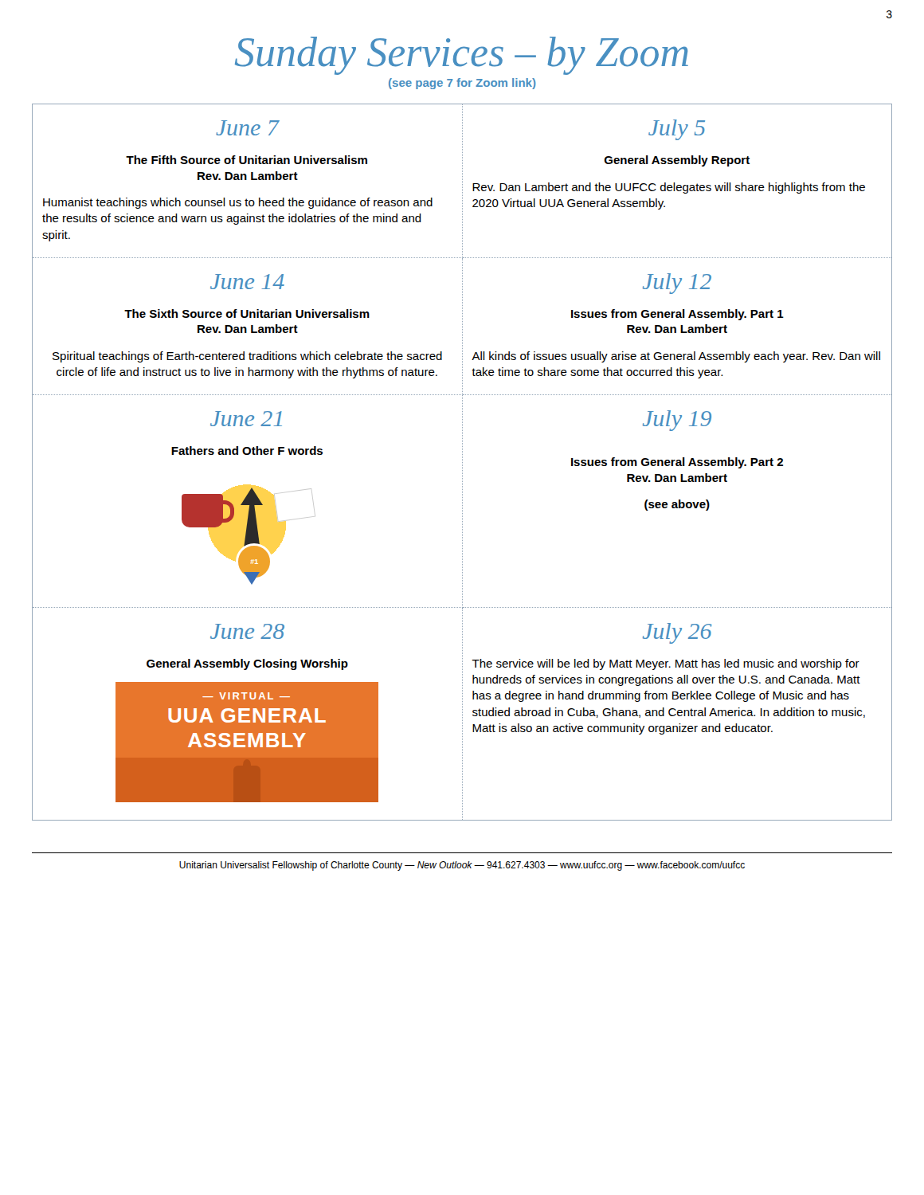3
Sunday Services – by Zoom
(see page 7 for Zoom link)
| June 7 The Fifth Source of Unitarian Universalism Rev. Dan Lambert Humanist teachings which counsel us to heed the guidance of reason and the results of science and warn us against the idolatries of the mind and spirit. | July 5 General Assembly Report Rev. Dan Lambert and the UUFCC delegates will share highlights from the 2020 Virtual UUA General Assembly. |
| June 14 The Sixth Source of Unitarian Universalism Rev. Dan Lambert Spiritual teachings of Earth-centered traditions which celebrate the sacred circle of life and instruct us to live in harmony with the rhythms of nature. | July 12 Issues from General Assembly. Part 1 Rev. Dan Lambert All kinds of issues usually arise at General Assembly each year. Rev. Dan will take time to share some that occurred this year. |
| June 21 Fathers and Other F words #1 DAD | July 19 Issues from General Assembly. Part 2 Rev. Dan Lambert (see above) |
| June 28 General Assembly Closing Worship — VIRTUAL — UUA GENERAL ASSEMBLY | July 26 The service will be led by Matt Meyer. Matt has led music and worship for hundreds of services in congregations all over the U.S. and Canada. Matt has a degree in hand drumming from Berklee College of Music and has studied abroad in Cuba, Ghana, and Central America. In addition to music, Matt is also an active community organizer and educator. |
Unitarian Universalist Fellowship of Charlotte County — New Outlook — 941.627.4303 — www.uufcc.org — www.facebook.com/uufcc